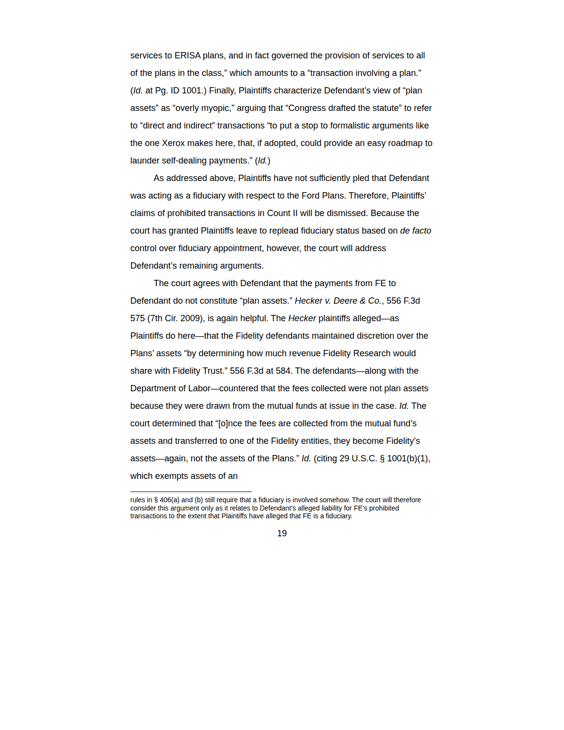services to ERISA plans, and in fact governed the provision of services to all of the plans in the class,” which amounts to a “transaction involving a plan.” (Id. at Pg. ID 1001.) Finally, Plaintiffs characterize Defendant’s view of “plan assets” as “overly myopic,” arguing that “Congress drafted the statute” to refer to “direct and indirect” transactions “to put a stop to formalistic arguments like the one Xerox makes here, that, if adopted, could provide an easy roadmap to launder self-dealing payments.” (Id.)
As addressed above, Plaintiffs have not sufficiently pled that Defendant was acting as a fiduciary with respect to the Ford Plans. Therefore, Plaintiffs’ claims of prohibited transactions in Count II will be dismissed. Because the court has granted Plaintiffs leave to replead fiduciary status based on de facto control over fiduciary appointment, however, the court will address Defendant’s remaining arguments.
The court agrees with Defendant that the payments from FE to Defendant do not constitute “plan assets.” Hecker v. Deere & Co., 556 F.3d 575 (7th Cir. 2009), is again helpful. The Hecker plaintiffs alleged—as Plaintiffs do here—that the Fidelity defendants maintained discretion over the Plans’ assets “by determining how much revenue Fidelity Research would share with Fidelity Trust.” 556 F.3d at 584. The defendants—along with the Department of Labor—countered that the fees collected were not plan assets because they were drawn from the mutual funds at issue in the case. Id. The court determined that “[o]nce the fees are collected from the mutual fund’s assets and transferred to one of the Fidelity entities, they become Fidelity’s assets—again, not the assets of the Plans.” Id. (citing 29 U.S.C. § 1001(b)(1), which exempts assets of an
rules in § 406(a) and (b) still require that a fiduciary is involved somehow. The court will therefore consider this argument only as it relates to Defendant’s alleged liability for FE’s prohibited transactions to the extent that Plaintiffs have alleged that FE is a fiduciary.
19